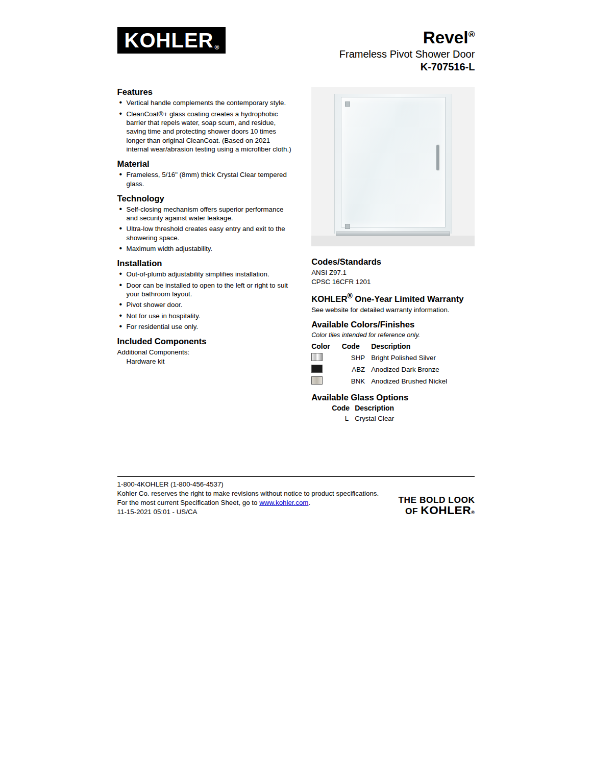KOHLER®
Revel®
Frameless Pivot Shower Door
K-707516-L
Features
Vertical handle complements the contemporary style.
CleanCoat®+ glass coating creates a hydrophobic barrier that repels water, soap scum, and residue, saving time and protecting shower doors 10 times longer than original CleanCoat. (Based on 2021 internal wear/abrasion testing using a microfiber cloth.)
Material
Frameless, 5/16" (8mm) thick Crystal Clear tempered glass.
Technology
Self-closing mechanism offers superior performance and security against water leakage.
Ultra-low threshold creates easy entry and exit to the showering space.
Maximum width adjustability.
Installation
Out-of-plumb adjustability simplifies installation.
Door can be installed to open to the left or right to suit your bathroom layout.
Pivot shower door.
Not for use in hospitality.
For residential use only.
Included Components
Additional Components:
Hardware kit
Codes/Standards
ANSI Z97.1
CPSC 16CFR 1201
KOHLER® One-Year Limited Warranty
See website for detailed warranty information.
Available Colors/Finishes
Color tiles intended for reference only.
| Color | Code | Description |
| --- | --- | --- |
| | SHP | Bright Polished Silver |
| | ABZ | Anodized Dark Bronze |
| | BNK | Anodized Brushed Nickel |
Available Glass Options
| Code | Description |
| --- | --- |
| L | Crystal Clear |
1-800-4KOHLER (1-800-456-4537)
Kohler Co. reserves the right to make revisions without notice to product specifications.
For the most current Specification Sheet, go to www.kohler.com.
11-15-2021 05:01 - US/CA
THE BOLD LOOK
OF KOHLER®